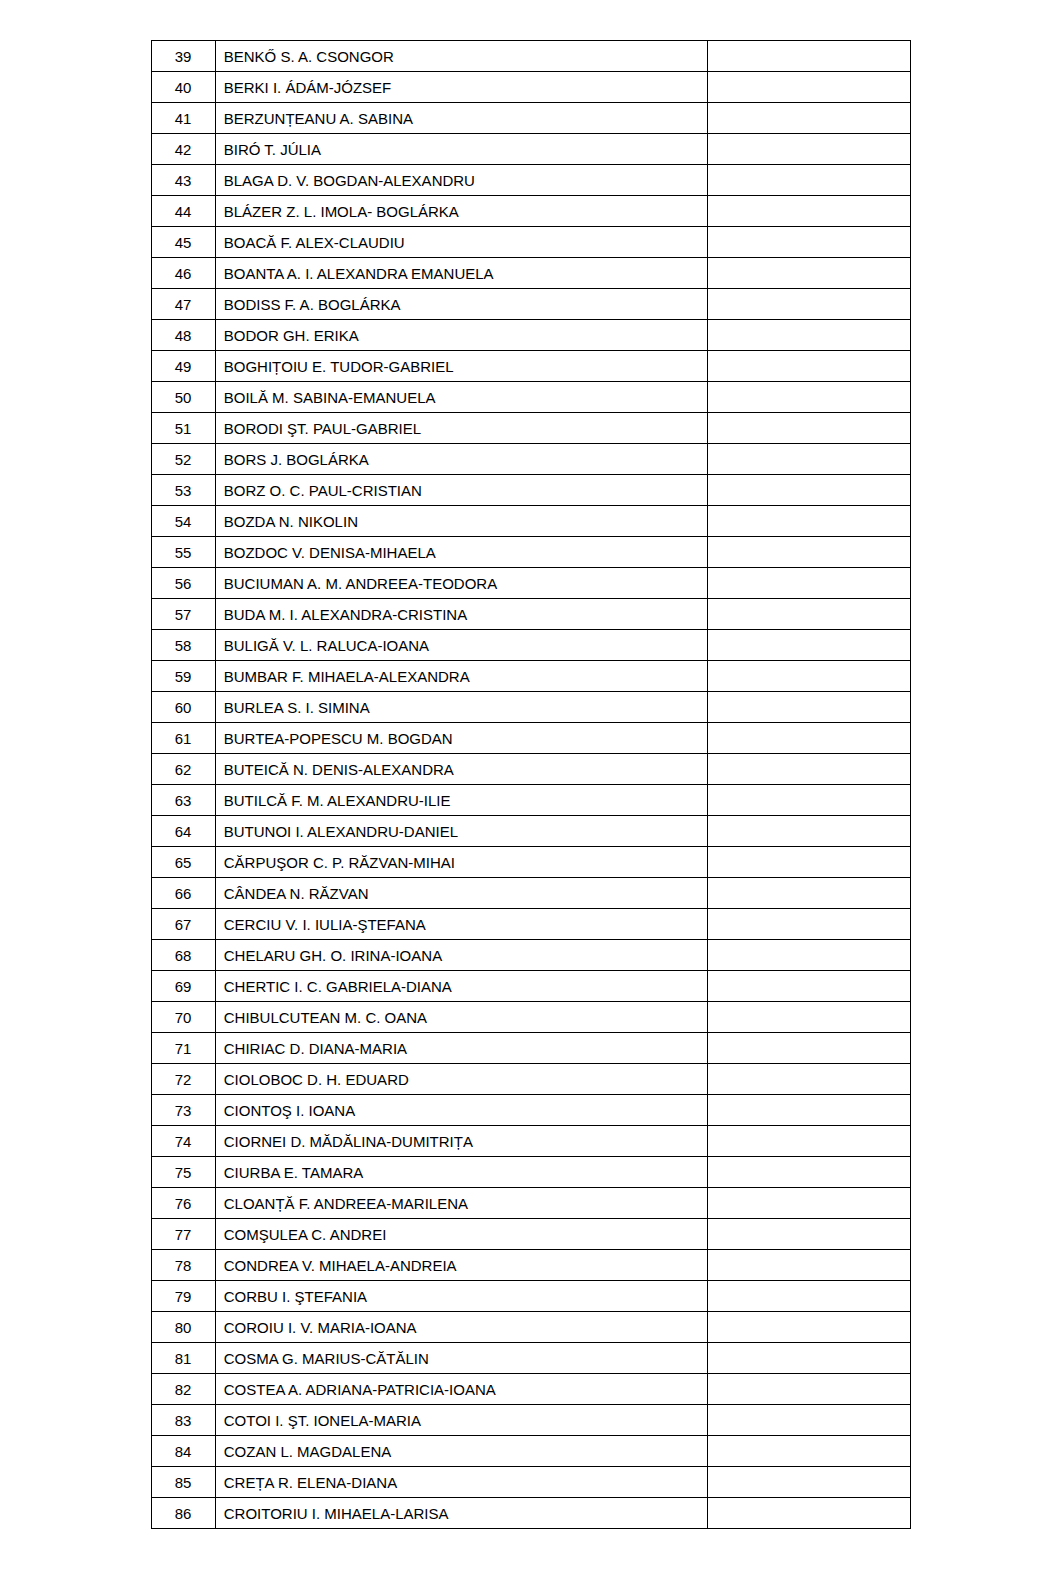| 39 | BENKŐ S. A. CSONGOR | |
| 40 | BERKI I. ÁDÁM-JÓZSEF | |
| 41 | BERZUNȚEANU A. SABINA | |
| 42 | BIRÓ T. JÚLIA | |
| 43 | BLAGA D. V. BOGDAN-ALEXANDRU | |
| 44 | BLÁZER Z. L. IMOLA- BOGLÁRKA | |
| 45 | BOACĂ F. ALEX-CLAUDIU | |
| 46 | BOANTA A. I. ALEXANDRA EMANUELA | |
| 47 | BODISS F. A. BOGLÁRKA | |
| 48 | BODOR GH. ERIKA | |
| 49 | BOGHIȚOIU E. TUDOR-GABRIEL | |
| 50 | BOILĂ M. SABINA-EMANUELA | |
| 51 | BORODI ŞT. PAUL-GABRIEL | |
| 52 | BORS J. BOGLÁRKA | |
| 53 | BORZ O. C. PAUL-CRISTIAN | |
| 54 | BOZDA N. NIKOLIN | |
| 55 | BOZDOC V. DENISA-MIHAELA | |
| 56 | BUCIUMAN A. M. ANDREEA-TEODORA | |
| 57 | BUDA M. I. ALEXANDRA-CRISTINA | |
| 58 | BULIGĂ V. L. RALUCA-IOANA | |
| 59 | BUMBAR F. MIHAELA-ALEXANDRA | |
| 60 | BURLEA S. I. SIMINA | |
| 61 | BURTEA-POPESCU M. BOGDAN | |
| 62 | BUTEICĂ N. DENIS-ALEXANDRA | |
| 63 | BUTILCĂ F. M. ALEXANDRU-ILIE | |
| 64 | BUTUNOI I. ALEXANDRU-DANIEL | |
| 65 | CĂRPUŞOR C. P. RĂZVAN-MIHAI | |
| 66 | CÂNDEA N. RĂZVAN | |
| 67 | CERCIU V. I. IULIA-ŞTEFANA | |
| 68 | CHELARU GH. O. IRINA-IOANA | |
| 69 | CHERTIC I. C. GABRIELA-DIANA | |
| 70 | CHIBULCUTEAN M. C. OANA | |
| 71 | CHIRIAC D. DIANA-MARIA | |
| 72 | CIOLOBOC D. H. EDUARD | |
| 73 | CIONTOŞ I. IOANA | |
| 74 | CIORNEI D. MĂDĂLINA-DUMITRIȚA | |
| 75 | CIURBA E. TAMARA | |
| 76 | CLOANȚĂ F. ANDREEA-MARILENA | |
| 77 | COMŞULEA C. ANDREI | |
| 78 | CONDREA V. MIHAELA-ANDREIA | |
| 79 | CORBU I. ŞTEFANIA | |
| 80 | COROIU I. V. MARIA-IOANA | |
| 81 | COSMA G. MARIUS-CĂTĂLIN | |
| 82 | COSTEA A. ADRIANA-PATRICIA-IOANA | |
| 83 | COTOI I. ŞT. IONELA-MARIA | |
| 84 | COZAN L. MAGDALENA | |
| 85 | CREȚA R. ELENA-DIANA | |
| 86 | CROITORIU I. MIHAELA-LARISA | |